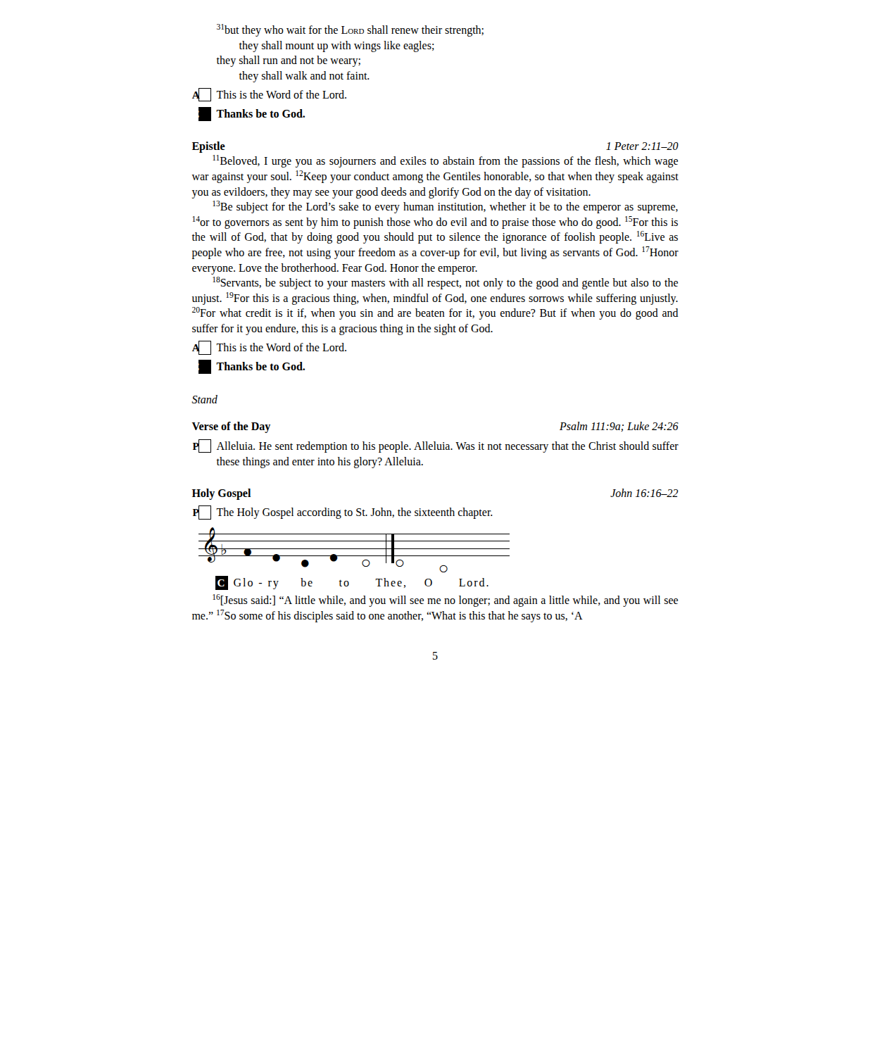31but they who wait for the Lord shall renew their strength;
they shall mount up with wings like eagles;
they shall run and not be weary;
they shall walk and not faint.
AThis is the Word of the Lord.
CThanks be to God.
Epistle 1 Peter 2:11–20
11Beloved, I urge you as sojourners and exiles to abstain from the passions of the flesh, which wage war against your soul. 12Keep your conduct among the Gentiles honorable, so that when they speak against you as evildoers, they may see your good deeds and glorify God on the day of visitation.
13Be subject for the Lord’s sake to every human institution, whether it be to the emperor as supreme, 14or to governors as sent by him to punish those who do evil and to praise those who do good. 15For this is the will of God, that by doing good you should put to silence the ignorance of foolish people. 16Live as people who are free, not using your freedom as a cover-up for evil, but living as servants of God. 17Honor everyone. Love the brotherhood. Fear God. Honor the emperor.
18Servants, be subject to your masters with all respect, not only to the good and gentle but also to the unjust. 19For this is a gracious thing, when, mindful of God, one endures sorrows while suffering unjustly. 20For what credit is it if, when you sin and are beaten for it, you endure? But if when you do good and suffer for it you endure, this is a gracious thing in the sight of God.
AThis is the Word of the Lord.
CThanks be to God.
Stand
Verse of the Day Psalm 111:9a; Luke 24:26
PAlleluia. He sent redemption to his people. Alleluia. Was it not necessary that the Christ should suffer these things and enter into his glory? Alleluia.
Holy Gospel John 16:16–22
PThe Holy Gospel according to St. John, the sixteenth chapter.
𝄞
♭
●
●
●
●
○
○
○
CGlo - ry be to Thee, O Lord.
16[Jesus said:] “A little while, and you will see me no longer; and again a little while, and you will see me.” 17So some of his disciples said to one another, “What is this that he says to us, ‘A
5